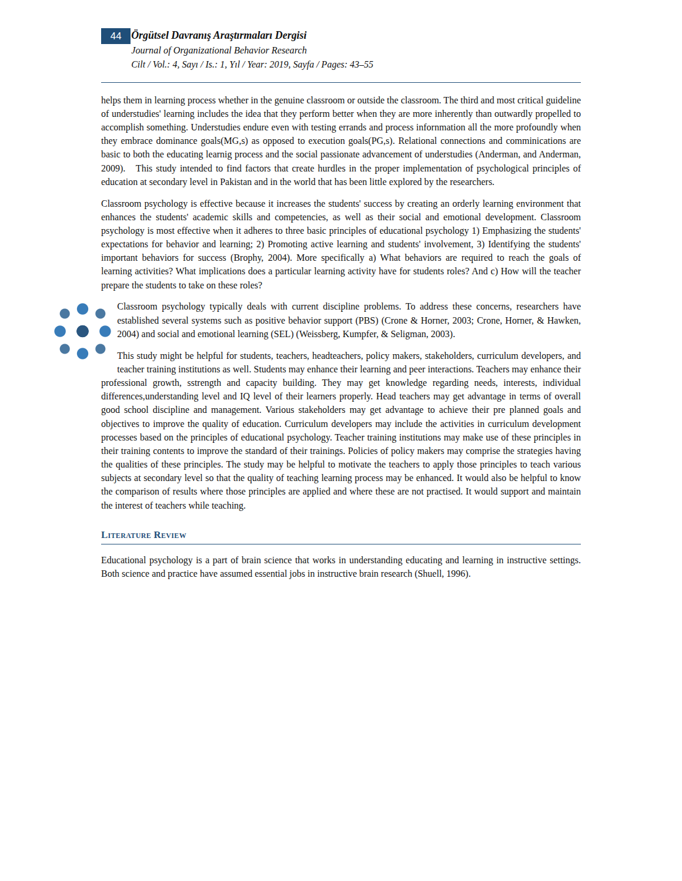44
Örgütsel Davranış Araştırmaları Dergisi
Journal of Organizational Behavior Research
Cilt / Vol.: 4, Sayı / Is.: 1, Yıl / Year: 2019, Sayfa / Pages: 43–55
helps them in learning process whether in the genuine classroom or outside the classroom. The third and most critical guideline of understudies' learning includes the idea that they perform better when they are more inherently than outwardly propelled to accomplish something. Understudies endure even with testing errands and process infornmation all the more profoundly when they embrace dominance goals(MG,s) as opposed to execution goals(PG,s). Relational connections and comminications are basic to both the educating learnig process and the social passionate advancement of understudies (Anderman, and Anderman, 2009). This study intended to find factors that create hurdles in the proper implementation of psychological principles of education at secondary level in Pakistan and in the world that has been little explored by the researchers.
Classroom psychology is effective because it increases the students' success by creating an orderly learning environment that enhances the students' academic skills and competencies, as well as their social and emotional development. Classroom psychology is most effective when it adheres to three basic principles of educational psychology 1) Emphasizing the students' expectations for behavior and learning; 2) Promoting active learning and students' involvement, 3) Identifying the students' important behaviors for success (Brophy, 2004). More specifically a) What behaviors are required to reach the goals of learning activities? What implications does a particular learning activity have for students roles? And c) How will the teacher prepare the students to take on these roles?
Classroom psychology typically deals with current discipline problems. To address these concerns, researchers have established several systems such as positive behavior support (PBS) (Crone & Horner, 2003; Crone, Horner, & Hawken, 2004) and social and emotional learning (SEL) (Weissberg, Kumpfer, & Seligman, 2003).
This study might be helpful for students, teachers, headteachers, policy makers, stakeholders, curriculum developers, and teacher training institutions as well. Students may enhance their learning and peer interactions. Teachers may enhance their professional growth, sstrength and capacity building. They may get knowledge regarding needs, interests, individual differences,understanding level and IQ level of their learners properly. Head teachers may get advantage in terms of overall good school discipline and management. Various stakeholders may get advantage to achieve their pre planned goals and objectives to improve the quality of education. Curriculum developers may include the activities in curriculum development processes based on the principles of educational psychology. Teacher training institutions may make use of these principles in their training contents to improve the standard of their trainings. Policies of policy makers may comprise the strategies having the qualities of these principles. The study may be helpful to motivate the teachers to apply those principles to teach various subjects at secondary level so that the quality of teaching learning process may be enhanced. It would also be helpful to know the comparison of results where those principles are applied and where these are not practised. It would support and maintain the interest of teachers while teaching.
Literature Review
Educational psychology is a part of brain science that works in understanding educating and learning in instructive settings. Both science and practice have assumed essential jobs in instructive brain research (Shuell, 1996).